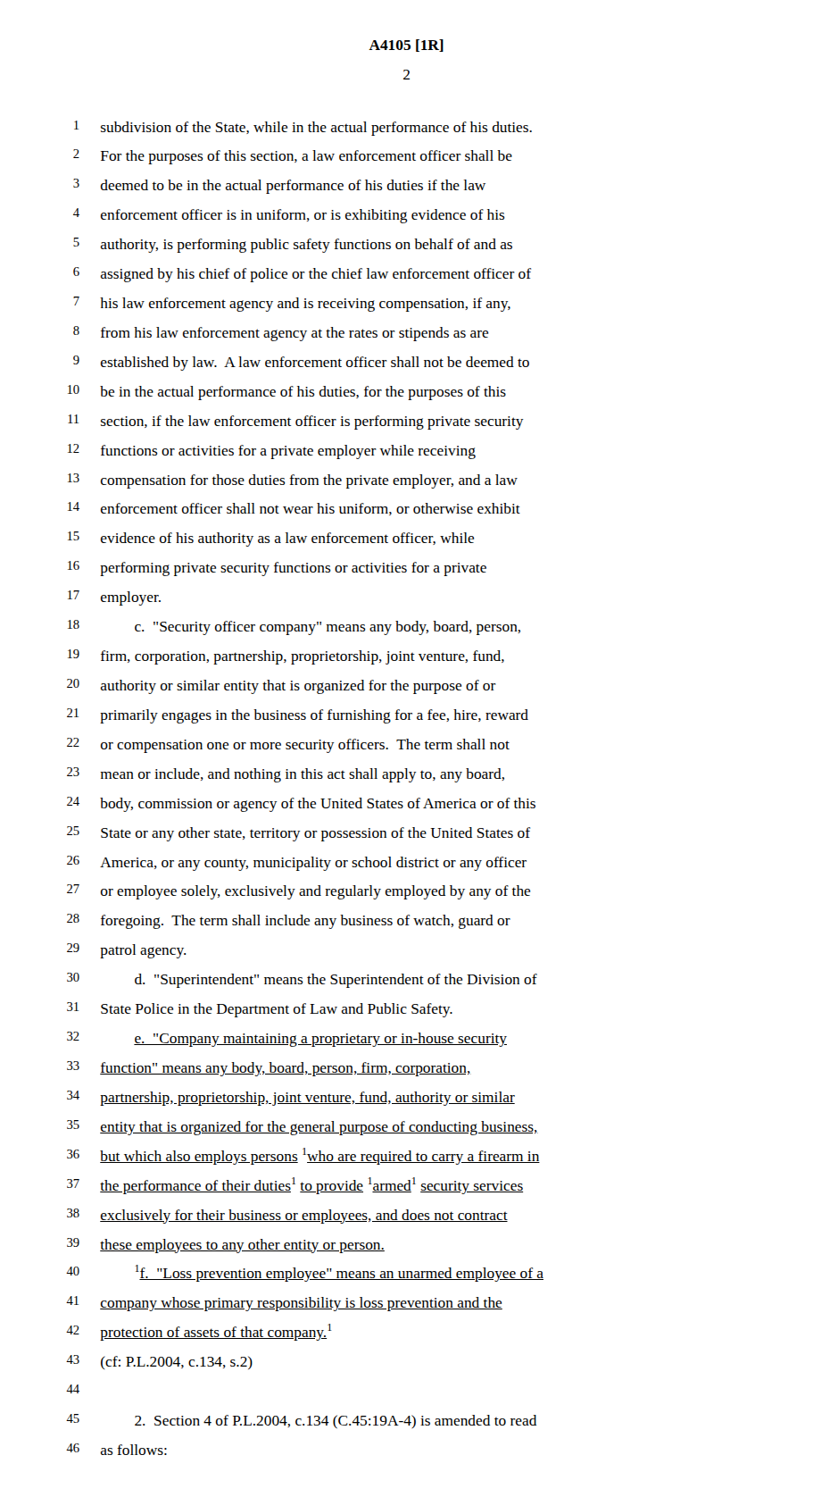A4105 [1R]
2
subdivision of the State, while in the actual performance of his duties.
For the purposes of this section, a law enforcement officer shall be
deemed to be in the actual performance of his duties if the law
enforcement officer is in uniform, or is exhibiting evidence of his
authority, is performing public safety functions on behalf of and as
assigned by his chief of police or the chief law enforcement officer of
his law enforcement agency and is receiving compensation, if any,
from his law enforcement agency at the rates or stipends as are
established by law. A law enforcement officer shall not be deemed to
be in the actual performance of his duties, for the purposes of this
section, if the law enforcement officer is performing private security
functions or activities for a private employer while receiving
compensation for those duties from the private employer, and a law
enforcement officer shall not wear his uniform, or otherwise exhibit
evidence of his authority as a law enforcement officer, while
performing private security functions or activities for a private
employer.
c. "Security officer company" means any body, board, person,
firm, corporation, partnership, proprietorship, joint venture, fund,
authority or similar entity that is organized for the purpose of or
primarily engages in the business of furnishing for a fee, hire, reward
or compensation one or more security officers. The term shall not
mean or include, and nothing in this act shall apply to, any board,
body, commission or agency of the United States of America or of this
State or any other state, territory or possession of the United States of
America, or any county, municipality or school district or any officer
or employee solely, exclusively and regularly employed by any of the
foregoing. The term shall include any business of watch, guard or
patrol agency.
d. "Superintendent" means the Superintendent of the Division of
State Police in the Department of Law and Public Safety.
e. "Company maintaining a proprietary or in-house security
function" means any body, board, person, firm, corporation,
partnership, proprietorship, joint venture, fund, authority or similar
entity that is organized for the general purpose of conducting business,
but which also employs persons 1who are required to carry a firearm in
the performance of their duties1 to provide 1armed1 security services
exclusively for their business or employees, and does not contract
these employees to any other entity or person.
1f. "Loss prevention employee" means an unarmed employee of a
company whose primary responsibility is loss prevention and the
protection of assets of that company.1
(cf: P.L.2004, c.134, s.2)
2. Section 4 of P.L.2004, c.134 (C.45:19A-4) is amended to read
as follows: